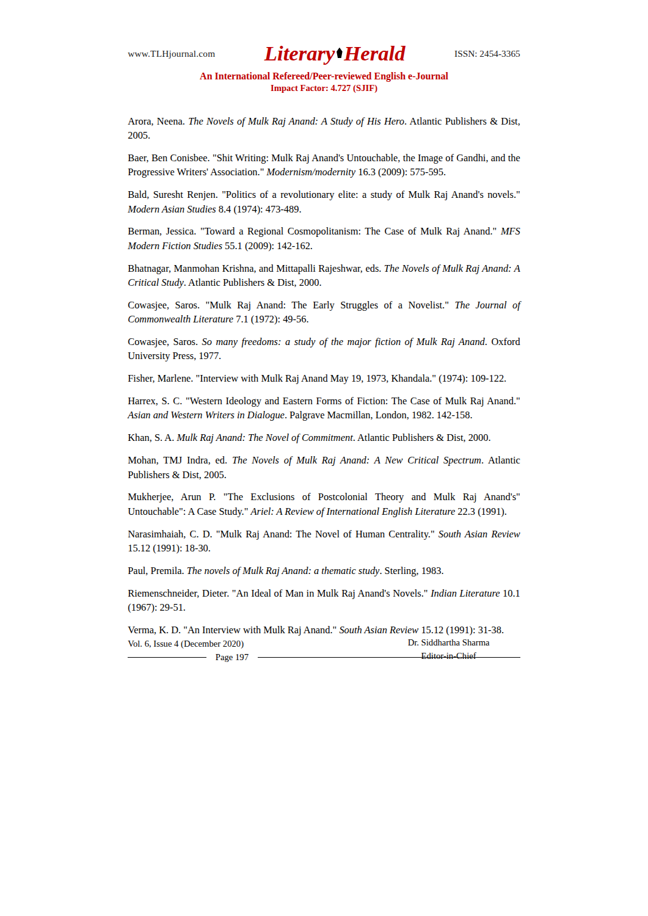www.TLHjournal.com
Literary Herald
ISSN: 2454-3365
An International Refereed/Peer-reviewed English e-Journal
Impact Factor: 4.727 (SJIF)
Arora, Neena. The Novels of Mulk Raj Anand: A Study of His Hero. Atlantic Publishers & Dist, 2005.
Baer, Ben Conisbee. "Shit Writing: Mulk Raj Anand's Untouchable, the Image of Gandhi, and the Progressive Writers' Association." Modernism/modernity 16.3 (2009): 575-595.
Bald, Suresht Renjen. "Politics of a revolutionary elite: a study of Mulk Raj Anand's novels." Modern Asian Studies 8.4 (1974): 473-489.
Berman, Jessica. "Toward a Regional Cosmopolitanism: The Case of Mulk Raj Anand." MFS Modern Fiction Studies 55.1 (2009): 142-162.
Bhatnagar, Manmohan Krishna, and Mittapalli Rajeshwar, eds. The Novels of Mulk Raj Anand: A Critical Study. Atlantic Publishers & Dist, 2000.
Cowasjee, Saros. "Mulk Raj Anand: The Early Struggles of a Novelist." The Journal of Commonwealth Literature 7.1 (1972): 49-56.
Cowasjee, Saros. So many freedoms: a study of the major fiction of Mulk Raj Anand. Oxford University Press, 1977.
Fisher, Marlene. "Interview with Mulk Raj Anand May 19, 1973, Khandala." (1974): 109-122.
Harrex, S. C. "Western Ideology and Eastern Forms of Fiction: The Case of Mulk Raj Anand." Asian and Western Writers in Dialogue. Palgrave Macmillan, London, 1982. 142-158.
Khan, S. A. Mulk Raj Anand: The Novel of Commitment. Atlantic Publishers & Dist, 2000.
Mohan, TMJ Indra, ed. The Novels of Mulk Raj Anand: A New Critical Spectrum. Atlantic Publishers & Dist, 2005.
Mukherjee, Arun P. "The Exclusions of Postcolonial Theory and Mulk Raj Anand's" Untouchable": A Case Study." Ariel: A Review of International English Literature 22.3 (1991).
Narasimhaiah, C. D. "Mulk Raj Anand: The Novel of Human Centrality." South Asian Review 15.12 (1991): 18-30.
Paul, Premila. The novels of Mulk Raj Anand: a thematic study. Sterling, 1983.
Riemenschneider, Dieter. "An Ideal of Man in Mulk Raj Anand's Novels." Indian Literature 10.1 (1967): 29-51.
Verma, K. D. "An Interview with Mulk Raj Anand." South Asian Review 15.12 (1991): 31-38.
Vol. 6, Issue 4 (December 2020)
Dr. Siddhartha Sharma
Page 197
Vol. 6, Issue 4 (December 2020)
Editor-in-Chief